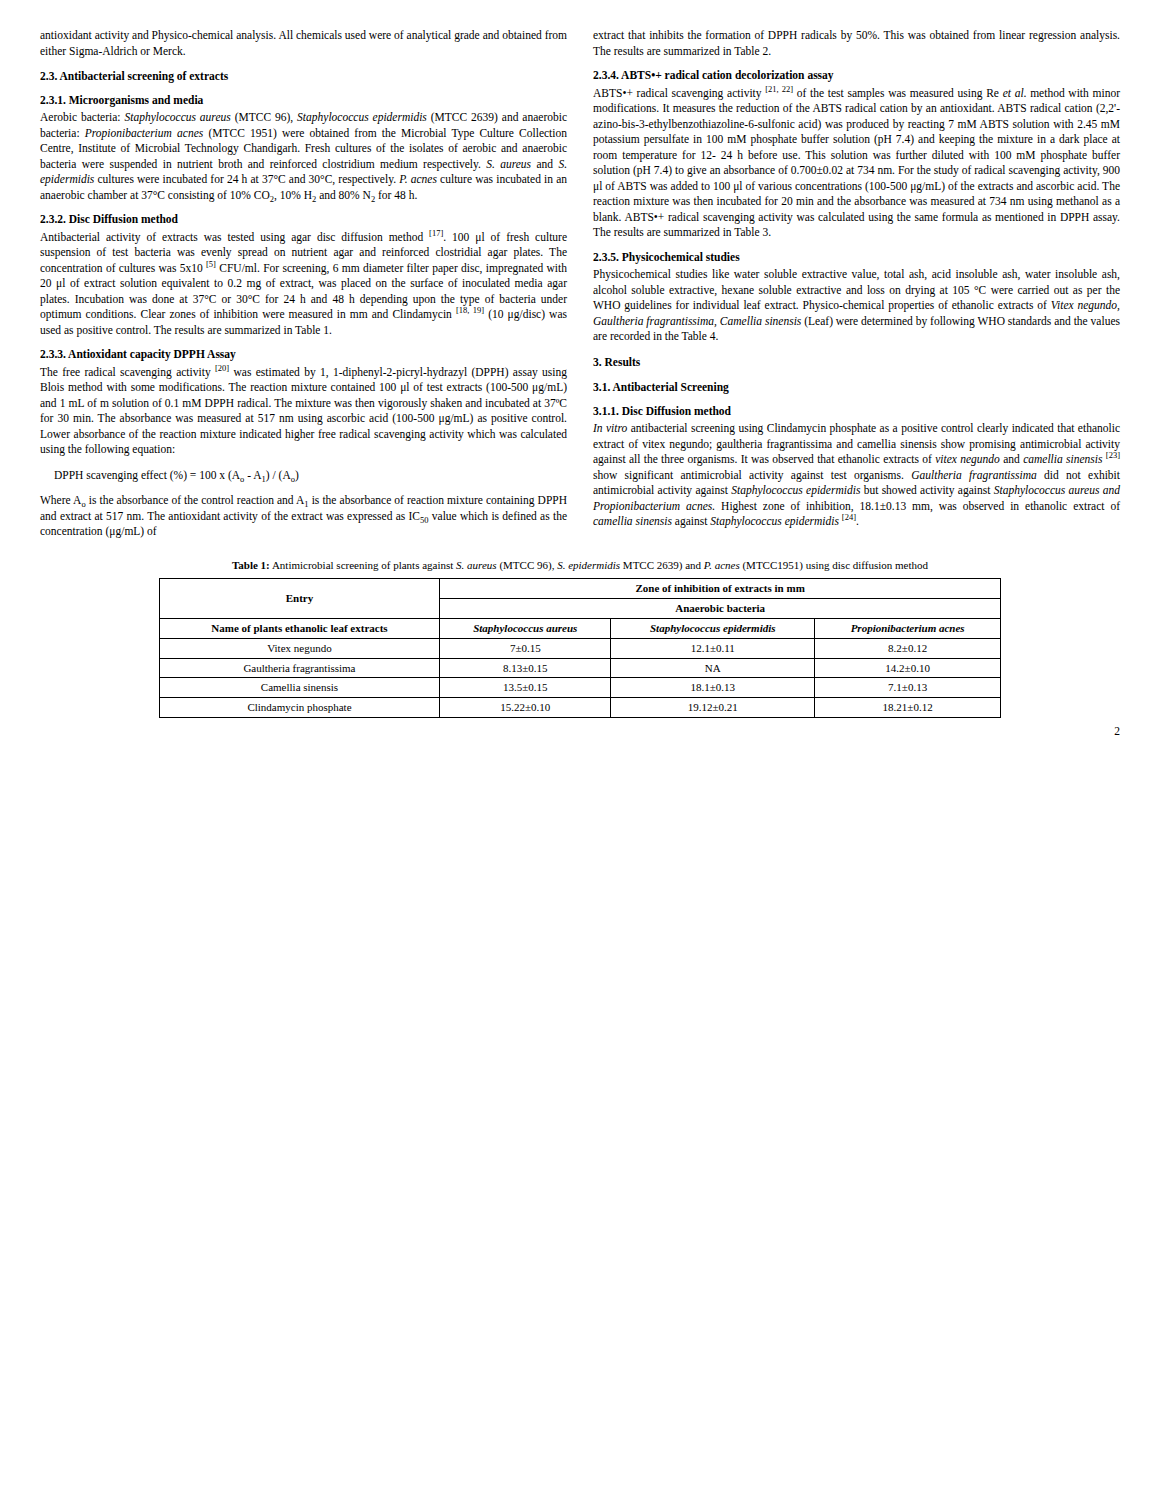antioxidant activity and Physico-chemical analysis. All chemicals used were of analytical grade and obtained from either Sigma-Aldrich or Merck.
2.3. Antibacterial screening of extracts
2.3.1. Microorganisms and media
Aerobic bacteria: Staphylococcus aureus (MTCC 96), Staphylococcus epidermidis (MTCC 2639) and anaerobic bacteria: Propionibacterium acnes (MTCC 1951) were obtained from the Microbial Type Culture Collection Centre, Institute of Microbial Technology Chandigarh. Fresh cultures of the isolates of aerobic and anaerobic bacteria were suspended in nutrient broth and reinforced clostridium medium respectively. S. aureus and S. epidermidis cultures were incubated for 24 h at 37°C and 30°C, respectively. P. acnes culture was incubated in an anaerobic chamber at 37°C consisting of 10% CO2, 10% H2 and 80% N2 for 48 h.
2.3.2. Disc Diffusion method
Antibacterial activity of extracts was tested using agar disc diffusion method [17]. 100 μl of fresh culture suspension of test bacteria was evenly spread on nutrient agar and reinforced clostridial agar plates. The concentration of cultures was 5x10 [5] CFU/ml. For screening, 6 mm diameter filter paper disc, impregnated with 20 μl of extract solution equivalent to 0.2 mg of extract, was placed on the surface of inoculated media agar plates. Incubation was done at 37°C or 30°C for 24 h and 48 h depending upon the type of bacteria under optimum conditions. Clear zones of inhibition were measured in mm and Clindamycin [18, 19] (10 μg/disc) was used as positive control. The results are summarized in Table 1.
2.3.3. Antioxidant capacity DPPH Assay
The free radical scavenging activity [20] was estimated by 1, 1-diphenyl-2-picryl-hydrazyl (DPPH) assay using Blois method with some modifications. The reaction mixture contained 100 μl of test extracts (100-500 μg/mL) and 1 mL of m solution of 0.1 mM DPPH radical. The mixture was then vigorously shaken and incubated at 37ºC for 30 min. The absorbance was measured at 517 nm using ascorbic acid (100-500 μg/mL) as positive control. Lower absorbance of the reaction mixture indicated higher free radical scavenging activity which was calculated using the following equation:
DPPH scavenging effect (%) = 100 x (Ao - A1) / (Ao)
Where Ao is the absorbance of the control reaction and A1 is the absorbance of reaction mixture containing DPPH and extract at 517 nm. The antioxidant activity of the extract was expressed as IC50 value which is defined as the concentration (μg/mL) of
extract that inhibits the formation of DPPH radicals by 50%. This was obtained from linear regression analysis. The results are summarized in Table 2.
2.3.4. ABTS•+ radical cation decolorization assay
ABTS•+ radical scavenging activity [21, 22] of the test samples was measured using Re et al. method with minor modifications. It measures the reduction of the ABTS radical cation by an antioxidant. ABTS radical cation (2,2'-azino-bis-3-ethylbenzothiazoline-6-sulfonic acid) was produced by reacting 7 mM ABTS solution with 2.45 mM potassium persulfate in 100 mM phosphate buffer solution (pH 7.4) and keeping the mixture in a dark place at room temperature for 12- 24 h before use. This solution was further diluted with 100 mM phosphate buffer solution (pH 7.4) to give an absorbance of 0.700±0.02 at 734 nm. For the study of radical scavenging activity, 900 μl of ABTS was added to 100 μl of various concentrations (100-500 μg/mL) of the extracts and ascorbic acid. The reaction mixture was then incubated for 20 min and the absorbance was measured at 734 nm using methanol as a blank. ABTS•+ radical scavenging activity was calculated using the same formula as mentioned in DPPH assay. The results are summarized in Table 3.
2.3.5. Physicochemical studies
Physicochemical studies like water soluble extractive value, total ash, acid insoluble ash, water insoluble ash, alcohol soluble extractive, hexane soluble extractive and loss on drying at 105 °C were carried out as per the WHO guidelines for individual leaf extract. Physico-chemical properties of ethanolic extracts of Vitex negundo, Gaultheria fragrantissima, Camellia sinensis (Leaf) were determined by following WHO standards and the values are recorded in the Table 4.
3. Results
3.1. Antibacterial Screening
3.1.1. Disc Diffusion method
In vitro antibacterial screening using Clindamycin phosphate as a positive control clearly indicated that ethanolic extract of vitex negundo; gaultheria fragrantissima and camellia sinensis show promising antimicrobial activity against all the three organisms. It was observed that ethanolic extracts of vitex negundo and camellia sinensis [23] show significant antimicrobial activity against test organisms. Gaultheria fragrantissima did not exhibit antimicrobial activity against Staphylococcus epidermidis but showed activity against Staphylococcus aureus and Propionibacterium acnes. Highest zone of inhibition, 18.1±0.13 mm, was observed in ethanolic extract of camellia sinensis against Staphylococcus epidermidis [24].
Table 1: Antimicrobial screening of plants against S. aureus (MTCC 96), S. epidermidis MTCC 2639) and P. acnes (MTCC1951) using disc diffusion method
| Entry | Zone of inhibition of extracts in mm |
| --- | --- |
| Anaerobic bacteria |
| Name of plants ethanolic leaf extracts | Staphylococcus aureus | Staphylococcus epidermidis | Propionibacterium acnes |
| Vitex negundo | 7±0.15 | 12.1±0.11 | 8.2±0.12 |
| Gaultheria fragrantissima | 8.13±0.15 | NA | 14.2±0.10 |
| Camellia sinensis | 13.5±0.15 | 18.1±0.13 | 7.1±0.13 |
| Clindamycin phosphate | 15.22±0.10 | 19.12±0.21 | 18.21±0.12 |
2